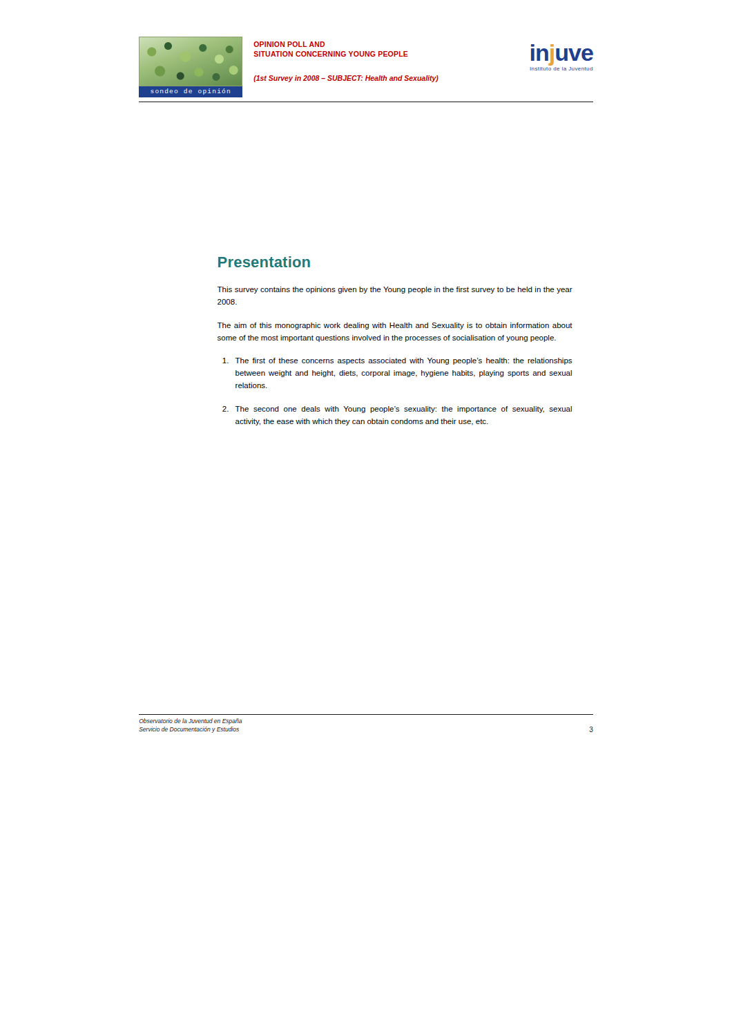sondeo de opinión
OPINION POLL AND
SITUATION CONCERNING YOUNG PEOPLE
(1st Survey in 2008 – SUBJECT: Health and Sexuality)
injuve
Instituto de la Juventud
Presentation
This survey contains the opinions given by the Young people in the first survey to be held in the year 2008.
The aim of this monographic work dealing with Health and Sexuality is to obtain information about some of the most important questions involved in the processes of socialisation of young people.
The first of these concerns aspects associated with Young people’s health: the relationships between weight and height, diets, corporal image, hygiene habits, playing sports and sexual relations.
The second one deals with Young people’s sexuality: the importance of sexuality, sexual activity, the ease with which they can obtain condoms and their use, etc.
Observatorio de la Juventud en España
Servicio de Documentación y Estudios
3